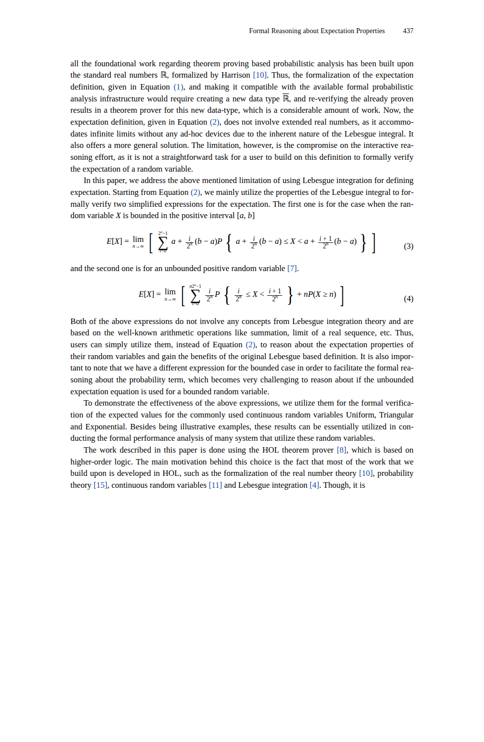Formal Reasoning about Expectation Properties437
all the foundational work regarding theorem proving based probabilistic analysis has been built upon the standard real numbers ℝ, formalized by Harrison [10]. Thus, the formalization of the expectation definition, given in Equation (1), and making it compatible with the available formal probabilistic analysis infrastructure would require creating a new data type ℝ, and re-verifying the already proven results in a theorem prover for this new data-type, which is a considerable amount of work. Now, the expectation definition, given in Equation (2), does not involve extended real numbers, as it accommodates infinite limits without any ad-hoc devices due to the inherent nature of the Lebesgue integral. It also offers a more general solution. The limitation, however, is the compromise on the interactive reasoning effort, as it is not a straightforward task for a user to build on this definition to formally verify the expectation of a random variable.
In this paper, we address the above mentioned limitation of using Lebesgue integration for defining expectation. Starting from Equation (2), we mainly utilize the properties of the Lebesgue integral to formally verify two simplified expressions for the expectation. The first one is for the case when the random variable X is bounded in the positive interval [a, b]
E[X] = lim n→∞ [ 2n−1∑i=0 a + i 2n(b − a)P { a + i 2n(b − a) ≤ X < a + i + 12n(b − a) } ] (3)
and the second one is for an unbounded positive random variable [7].
E[X] = lim n→∞ [ n2n−1∑i=0 i 2n P { i 2n ≤ X < i + 12n } + nP(X ≥ n) ] (4)
Both of the above expressions do not involve any concepts from Lebesgue integration theory and are based on the well-known arithmetic operations like summation, limit of a real sequence, etc. Thus, users can simply utilize them, instead of Equation (2), to reason about the expectation properties of their random variables and gain the benefits of the original Lebesgue based definition. It is also important to note that we have a different expression for the bounded case in order to facilitate the formal reasoning about the probability term, which becomes very challenging to reason about if the unbounded expectation equation is used for a bounded random variable.
To demonstrate the effectiveness of the above expressions, we utilize them for the formal verification of the expected values for the commonly used continuous random variables Uniform, Triangular and Exponential. Besides being illustrative examples, these results can be essentially utilized in conducting the formal performance analysis of many system that utilize these random variables.
The work described in this paper is done using the HOL theorem prover [8], which is based on higher-order logic. The main motivation behind this choice is the fact that most of the work that we build upon is developed in HOL, such as the formalization of the real number theory [10], probability theory [15], continuous random variables [11] and Lebesgue integration [4]. Though, it is